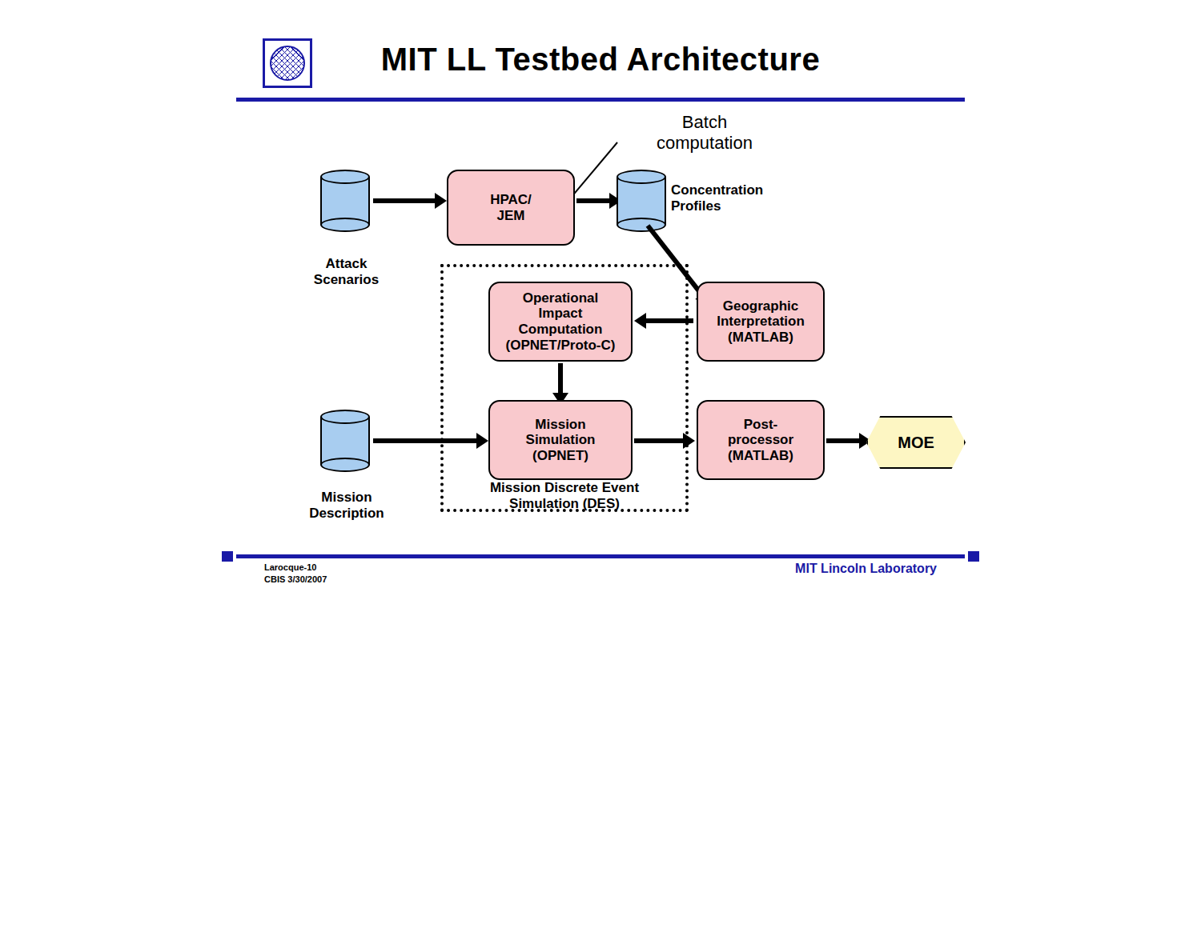MIT LL Testbed Architecture
Batch
computation
Attack
Scenarios
HPAC/
JEM
Concentration
Profiles
Operational
Impact
Computation
(OPNET/Proto-C)
Geographic
Interpretation
(MATLAB)
Mission
Simulation
(OPNET)
Mission
Description
Post-
processor
(MATLAB)
MOE
Mission Discrete Event
Simulation (DES)
Larocque-10
CBIS 3/30/2007
MIT Lincoln Laboratory